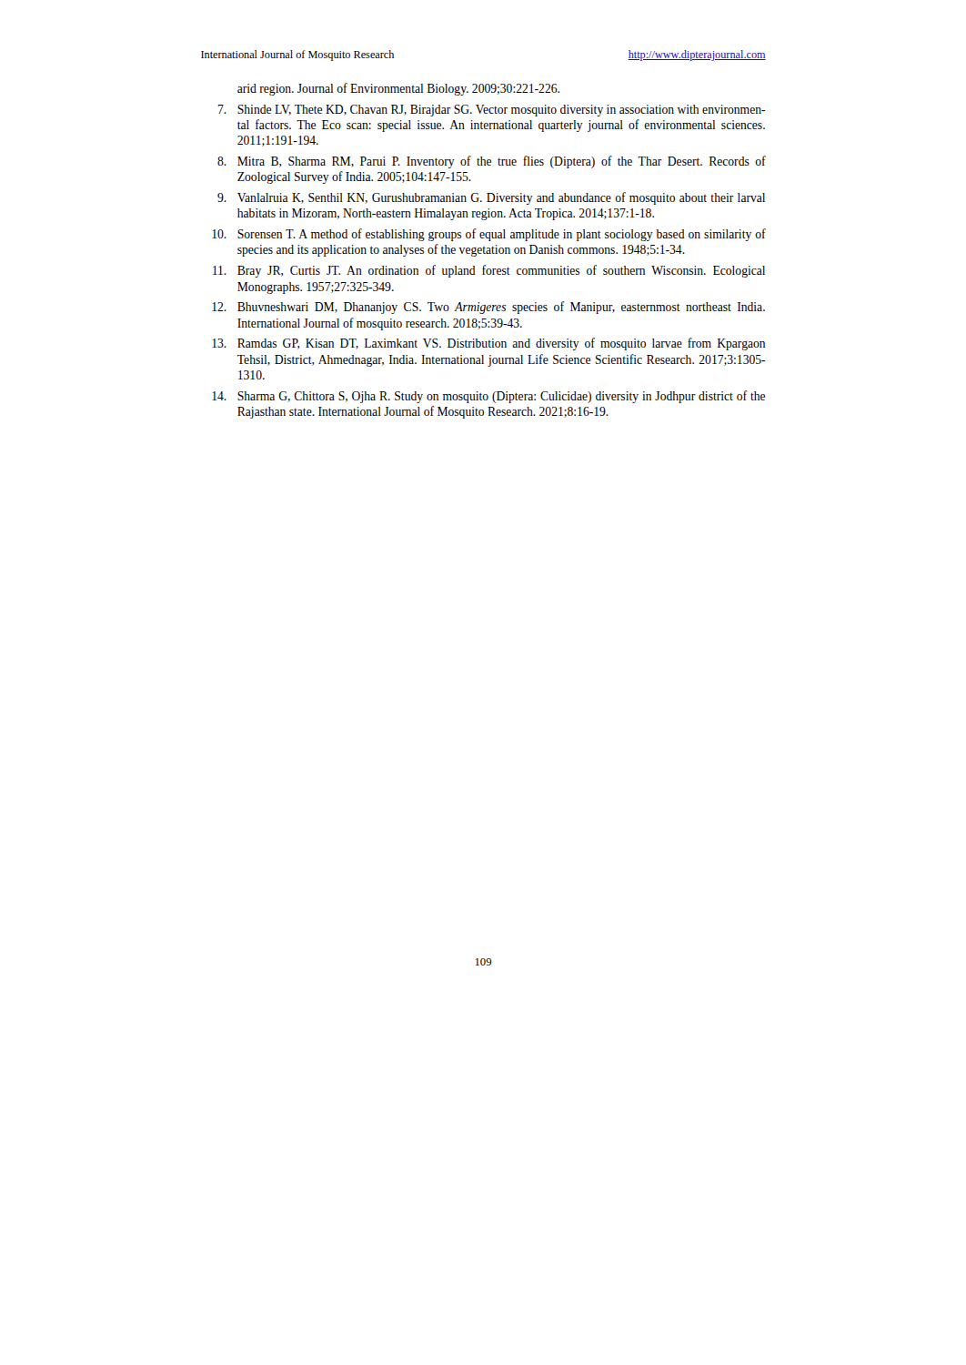International Journal of Mosquito Research http://www.dipterajournal.com
arid region. Journal of Environmental Biology. 2009;30:221-226.
7. Shinde LV, Thete KD, Chavan RJ, Birajdar SG. Vector mosquito diversity in association with environmental factors. The Eco scan: special issue. An international quarterly journal of environmental sciences. 2011;1:191-194.
8. Mitra B, Sharma RM, Parui P. Inventory of the true flies (Diptera) of the Thar Desert. Records of Zoological Survey of India. 2005;104:147-155.
9. Vanlalruia K, Senthil KN, Gurushubramanian G. Diversity and abundance of mosquito about their larval habitats in Mizoram, North-eastern Himalayan region. Acta Tropica. 2014;137:1-18.
10. Sorensen T. A method of establishing groups of equal amplitude in plant sociology based on similarity of species and its application to analyses of the vegetation on Danish commons. 1948;5:1-34.
11. Bray JR, Curtis JT. An ordination of upland forest communities of southern Wisconsin. Ecological Monographs. 1957;27:325-349.
12. Bhuvneshwari DM, Dhananjoy CS. Two Armigeres species of Manipur, easternmost northeast India. International Journal of mosquito research. 2018;5:39-43.
13. Ramdas GP, Kisan DT, Laximkant VS. Distribution and diversity of mosquito larvae from Kpargaon Tehsil, District, Ahmednagar, India. International journal Life Science Scientific Research. 2017;3:1305-1310.
14. Sharma G, Chittora S, Ojha R. Study on mosquito (Diptera: Culicidae) diversity in Jodhpur district of the Rajasthan state. International Journal of Mosquito Research. 2021;8:16-19.
109